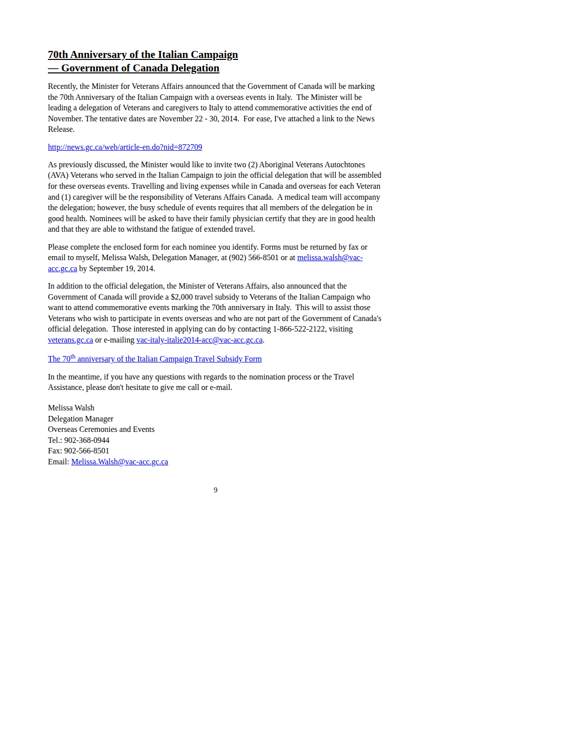70th Anniversary of the Italian Campaign
— Government of Canada Delegation
Recently, the Minister for Veterans Affairs announced that the Government of Canada will be marking the 70th Anniversary of the Italian Campaign with a overseas events in Italy. The Minister will be leading a delegation of Veterans and caregivers to Italy to attend commemorative activities the end of November. The tentative dates are November 22 - 30, 2014. For ease, I've attached a link to the News Release.
http://news.gc.ca/web/article-en.do?nid=872709
As previously discussed, the Minister would like to invite two (2) Aboriginal Veterans Autochtones (AVA) Veterans who served in the Italian Campaign to join the official delegation that will be assembled for these overseas events. Travelling and living expenses while in Canada and overseas for each Veteran and (1) caregiver will be the responsibility of Veterans Affairs Canada. A medical team will accompany the delegation; however, the busy schedule of events requires that all members of the delegation be in good health. Nominees will be asked to have their family physician certify that they are in good health and that they are able to withstand the fatigue of extended travel.
Please complete the enclosed form for each nominee you identify. Forms must be returned by fax or email to myself, Melissa Walsh, Delegation Manager, at (902) 566-8501 or at melissa.walsh@vac-acc.gc.ca by September 19, 2014.
In addition to the official delegation, the Minister of Veterans Affairs, also announced that the Government of Canada will provide a $2,000 travel subsidy to Veterans of the Italian Campaign who want to attend commemorative events marking the 70th anniversary in Italy. This will to assist those Veterans who wish to participate in events overseas and who are not part of the Government of Canada's official delegation. Those interested in applying can do by contacting 1-866-522-2122, visiting veterans.gc.ca or e-mailing vac-italy-italie2014-acc@vac-acc.gc.ca.
The 70th anniversary of the Italian Campaign Travel Subsidy Form
In the meantime, if you have any questions with regards to the nomination process or the Travel Assistance, please don't hesitate to give me call or e-mail.
Melissa Walsh
Delegation Manager
Overseas Ceremonies and Events
Tel.: 902-368-0944
Fax: 902-566-8501
Email: Melissa.Walsh@vac-acc.gc.ca
9